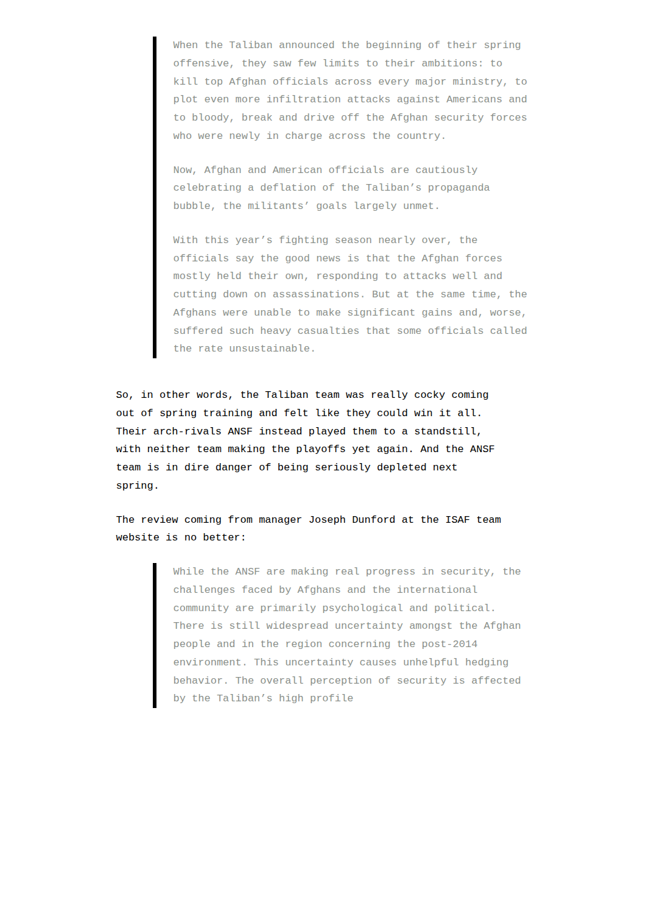When the Taliban announced the beginning of their spring offensive, they saw few limits to their ambitions: to kill top Afghan officials across every major ministry, to plot even more infiltration attacks against Americans and to bloody, break and drive off the Afghan security forces who were newly in charge across the country.
Now, Afghan and American officials are cautiously celebrating a deflation of the Taliban’s propaganda bubble, the militants’ goals largely unmet.
With this year’s fighting season nearly over, the officials say the good news is that the Afghan forces mostly held their own, responding to attacks well and cutting down on assassinations. But at the same time, the Afghans were unable to make significant gains and, worse, suffered such heavy casualties that some officials called the rate unsustainable.
So, in other words, the Taliban team was really cocky coming out of spring training and felt like they could win it all. Their arch-rivals ANSF instead played them to a standstill, with neither team making the playoffs yet again. And the ANSF team is in dire danger of being seriously depleted next spring.
The review coming from manager Joseph Dunford at the ISAF team website is no better:
While the ANSF are making real progress in security, the challenges faced by Afghans and the international community are primarily psychological and political. There is still widespread uncertainty amongst the Afghan people and in the region concerning the post-2014 environment. This uncertainty causes unhelpful hedging behavior. The overall perception of security is affected by the Taliban’s high profile